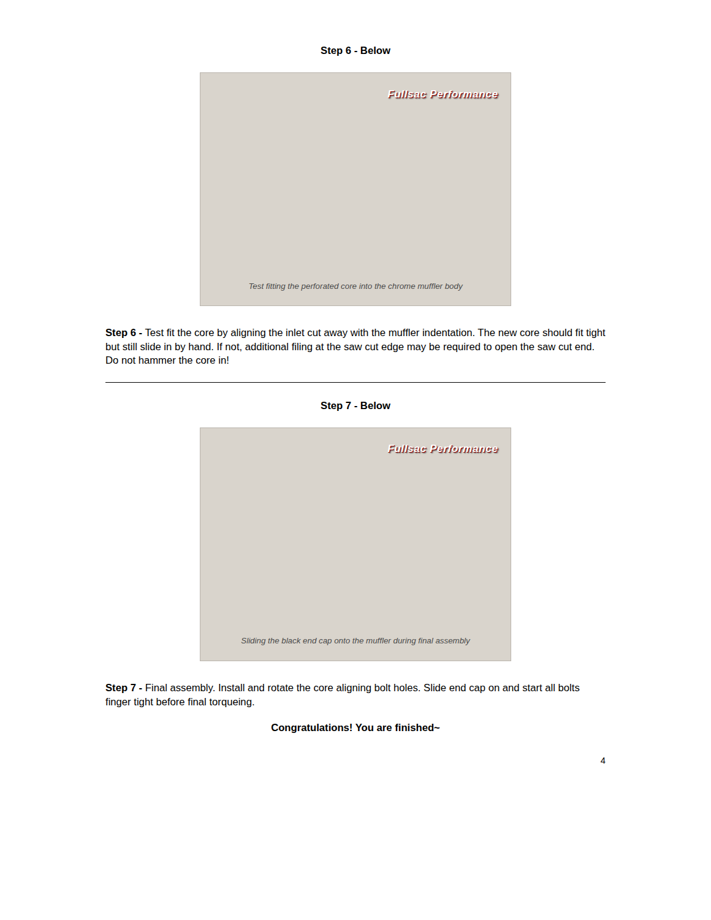Step 6 - Below
Fullsac Performance Test fitting the perforated core into the chrome muffler body
Step 6 - Test fit the core by aligning the inlet cut away with the muffler indentation. The new core should fit tight but still slide in by hand. If not, additional filing at the saw cut edge may be required to open the saw cut end. Do not hammer the core in!
Step 7 - Below
Fullsac Performance Sliding the black end cap onto the muffler during final assembly
Step 7 - Final assembly. Install and rotate the core aligning bolt holes. Slide end cap on and start all bolts finger tight before final torqueing.
Congratulations! You are finished~
4